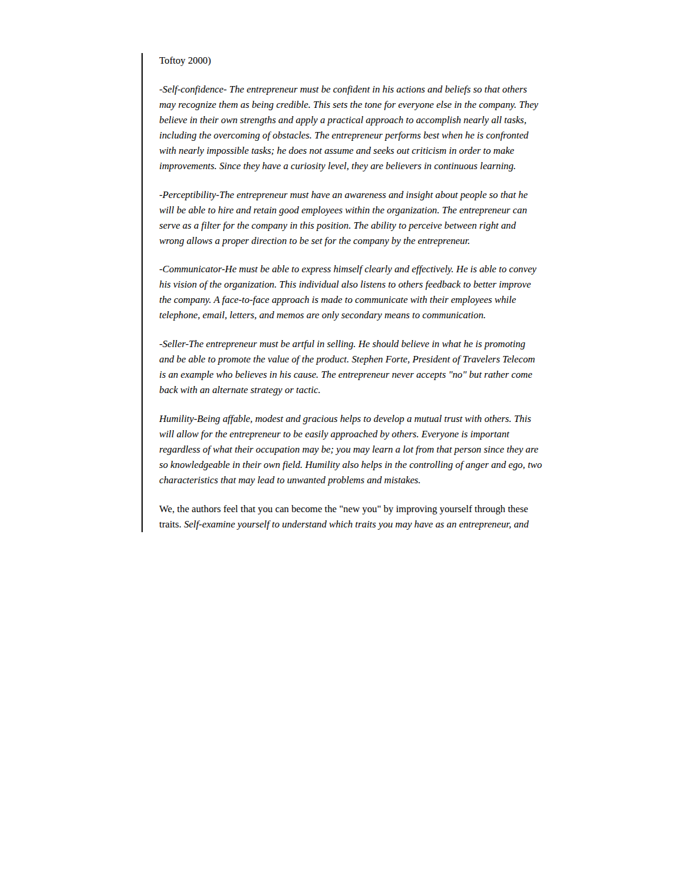Toftoy 2000)
-Self-confidence- The entrepreneur must be confident in his actions and beliefs so that others may recognize them as being credible. This sets the tone for everyone else in the company. They believe in their own strengths and apply a practical approach to accomplish nearly all tasks, including the overcoming of obstacles. The entrepreneur performs best when he is confronted with nearly impossible tasks; he does not assume and seeks out criticism in order to make improvements. Since they have a curiosity level, they are believers in continuous learning.
-Perceptibility-The entrepreneur must have an awareness and insight about people so that he will be able to hire and retain good employees within the organization. The entrepreneur can serve as a filter for the company in this position. The ability to perceive between right and wrong allows a proper direction to be set for the company by the entrepreneur.
-Communic ator-He must be able to express himself clearly and effectively. He is able to convey his vision of the organization. This individual also listens to others feedback to better improve the company. A face-to-face approach is made to communicate with their employees while telephone, email, letters, and memos are only secondary means to communication.
-Seller-The entrepreneur must be artful in selling. He should believe in what he is promoting and be able to promote the value of the product. Stephen Forte, President of Travelers Telecom is an example who believes in his cause. The entrepreneur never accepts "no" but rather come back with an alternate strategy or tactic.
Humility-Being affable, modest and gracious helps to develop a mutual trust with others. This will allow for the entrepreneur to be easily approached by others. Everyone is important regardless of what their occupation may be; you may learn a lot from that person since they are so knowledgeable in their own field. Humility also helps in the controlling of anger and ego, two characteristics that may lead to unwanted problems and mistakes.
We, the authors feel that you can become the "new you" by improving yourself through these traits. Self-examine yourself to understand which traits you may have as an entrepreneur, and